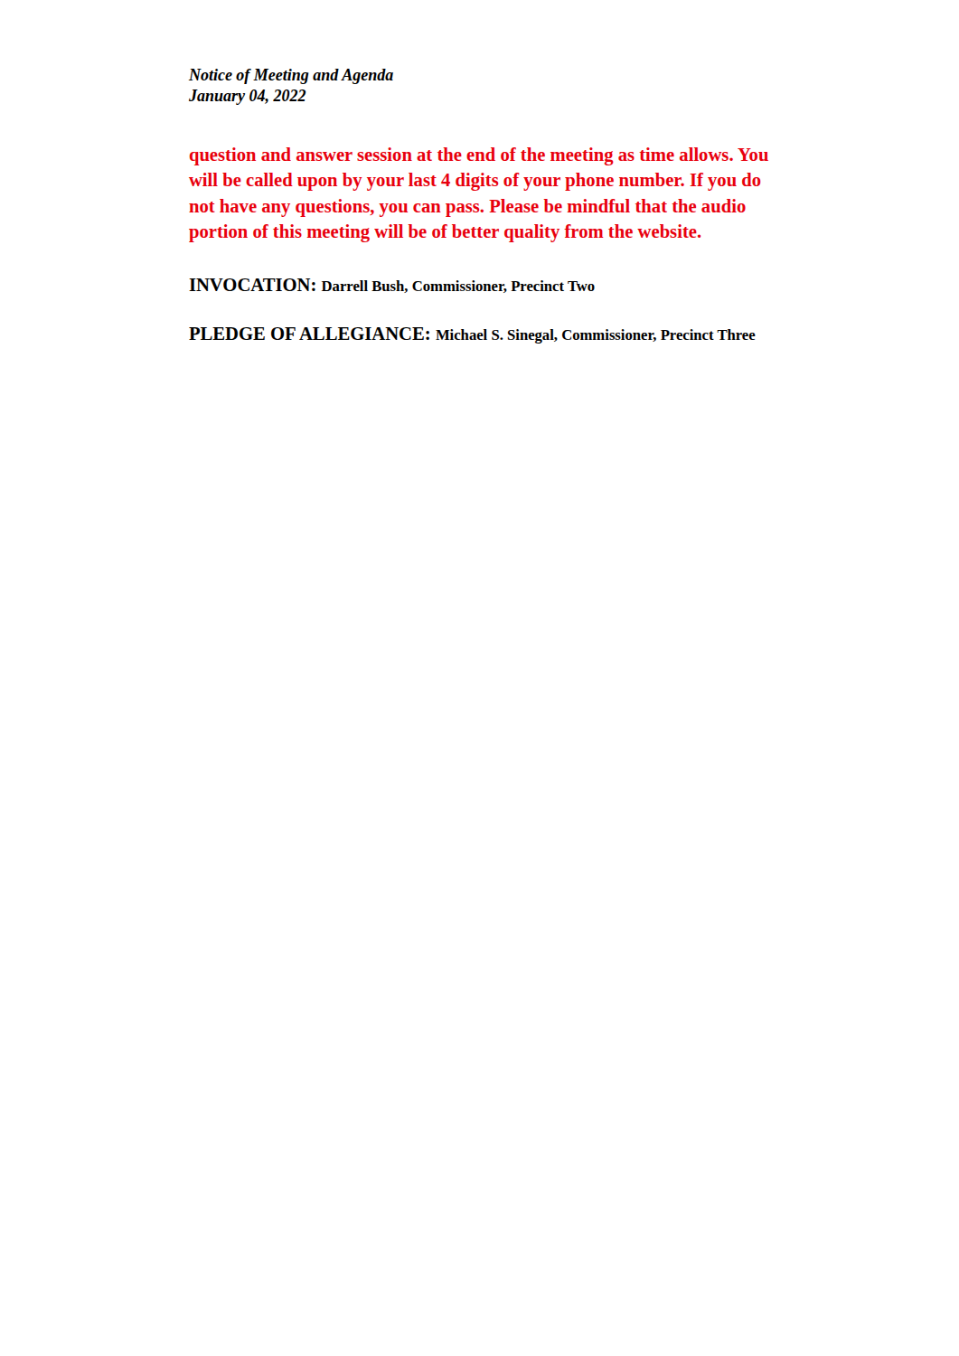Notice of Meeting and Agenda
January 04, 2022
question and answer session at the end of the meeting as time allows. You will be called upon by your last 4 digits of your phone number. If you do not have any questions, you can pass. Please be mindful that the audio portion of this meeting will be of better quality from the website.
INVOCATION: Darrell Bush, Commissioner, Precinct Two
PLEDGE OF ALLEGIANCE: Michael S. Sinegal, Commissioner, Precinct Three